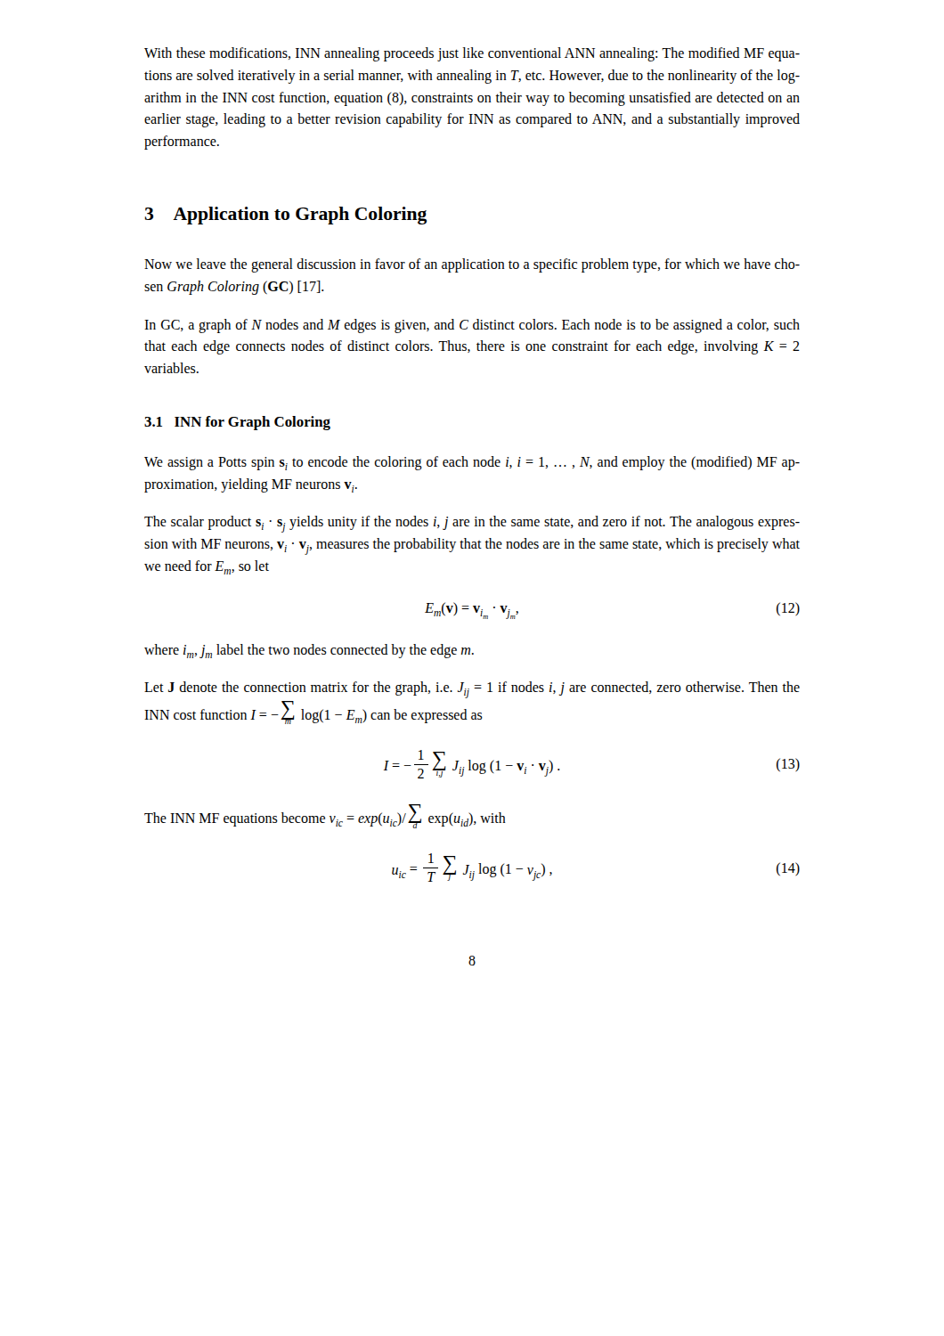With these modifications, INN annealing proceeds just like conventional ANN annealing: The modified MF equations are solved iteratively in a serial manner, with annealing in T, etc. However, due to the nonlinearity of the logarithm in the INN cost function, equation (8), constraints on their way to becoming unsatisfied are detected on an earlier stage, leading to a better revision capability for INN as compared to ANN, and a substantially improved performance.
3 Application to Graph Coloring
Now we leave the general discussion in favor of an application to a specific problem type, for which we have chosen Graph Coloring (GC) [17].
In GC, a graph of N nodes and M edges is given, and C distinct colors. Each node is to be assigned a color, such that each edge connects nodes of distinct colors. Thus, there is one constraint for each edge, involving K = 2 variables.
3.1 INN for Graph Coloring
We assign a Potts spin si to encode the coloring of each node i, i = 1, … , N, and employ the (modified) MF approximation, yielding MF neurons vi.
The scalar product si · sj yields unity if the nodes i, j are in the same state, and zero if not. The analogous expression with MF neurons, vi · vj, measures the probability that the nodes are in the same state, which is precisely what we need for Em, so let
Em(v) = vim · vjm, (12)
where im, jm label the two nodes connected by the edge m.
Let J denote the connection matrix for the graph, i.e. Jij = 1 if nodes i, j are connected, zero otherwise. Then the INN cost function I = −∑m log(1 − Em) can be expressed as
I = −12∑i,j Jij log (1 − vi · vj) . (13)
The INN MF equations become vic = exp(uic)/∑d exp(uid), with
uic = 1 T∑j Jij log (1 − vjc) , (14)
8